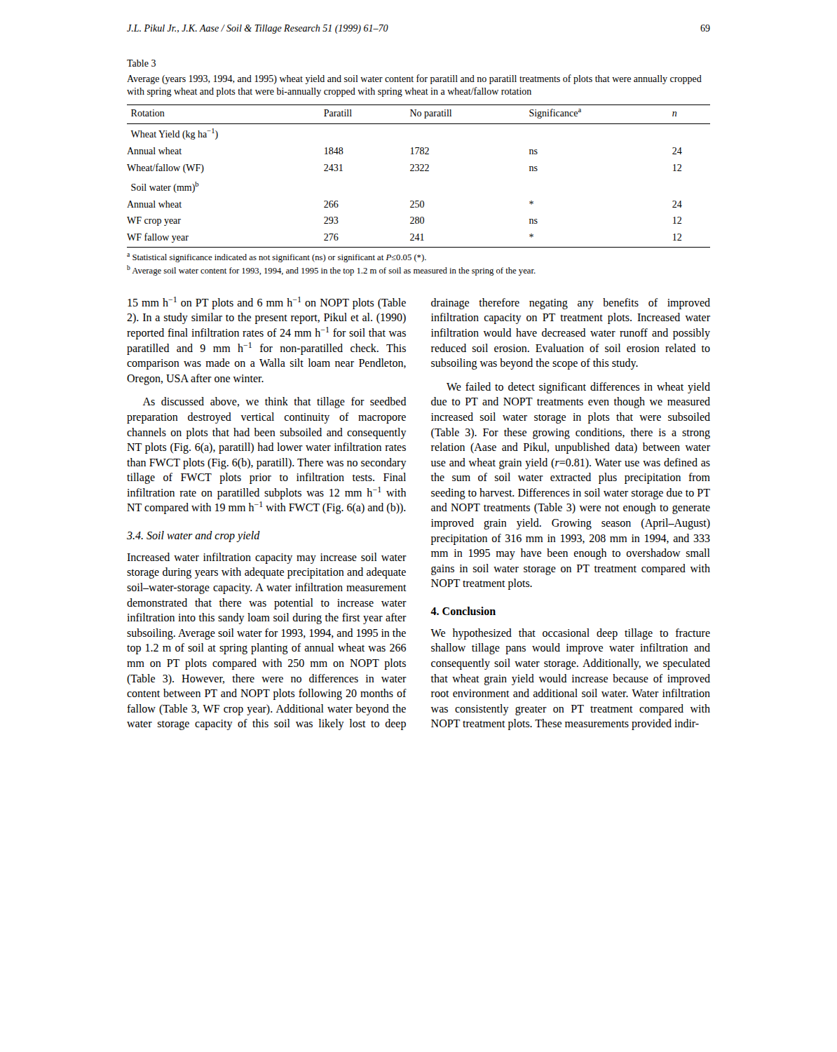J.L. Pikul Jr., J.K. Aase / Soil & Tillage Research 51 (1999) 61–70 69
Table 3
Average (years 1993, 1994, and 1995) wheat yield and soil water content for paratill and no paratill treatments of plots that were annually cropped with spring wheat and plots that were bi-annually cropped with spring wheat in a wheat/fallow rotation
| Rotation | Paratill | No paratill | Significance a | n |
| --- | --- | --- | --- | --- |
| Wheat Yield (kg ha −1 ) |
| Annual wheat | 1848 | 1782 | ns | 24 |
| Wheat/fallow (WF) | 2431 | 2322 | ns | 12 |
| Soil water (mm) b |
| Annual wheat | 266 | 250 | * | 24 |
| WF crop year | 293 | 280 | ns | 12 |
| WF fallow year | 276 | 241 | * | 12 |
a Statistical significance indicated as not significant (ns) or significant at P≤0.05 (*).
b Average soil water content for 1993, 1994, and 1995 in the top 1.2 m of soil as measured in the spring of the year.
15 mm h−1 on PT plots and 6 mm h−1 on NOPT plots (Table 2). In a study similar to the present report, Pikul et al. (1990) reported final infiltration rates of 24 mm h−1 for soil that was paratilled and 9 mm h−1 for non-paratilled check. This comparison was made on a Walla silt loam near Pendleton, Oregon, USA after one winter.
As discussed above, we think that tillage for seedbed preparation destroyed vertical continuity of macropore channels on plots that had been subsoiled and consequently NT plots (Fig. 6(a), paratill) had lower water infiltration rates than FWCT plots (Fig. 6(b), paratill). There was no secondary tillage of FWCT plots prior to infiltration tests. Final infiltration rate on paratilled subplots was 12 mm h−1 with NT compared with 19 mm h−1 with FWCT (Fig. 6(a) and (b)).
3.4. Soil water and crop yield
Increased water infiltration capacity may increase soil water storage during years with adequate precipitation and adequate soil–water-storage capacity. A water infiltration measurement demonstrated that there was potential to increase water infiltration into this sandy loam soil during the first year after subsoiling. Average soil water for 1993, 1994, and 1995 in the top 1.2 m of soil at spring planting of annual wheat was 266 mm on PT plots compared with 250 mm on NOPT plots (Table 3). However, there were no differences in water content between PT and NOPT plots following 20 months of fallow (Table 3, WF crop year). Additional water beyond the water storage capacity of this soil was likely lost to deep drainage therefore negating any benefits of improved infiltration capacity on PT treatment plots. Increased water infiltration would have decreased water runoff and possibly reduced soil erosion. Evaluation of soil erosion related to subsoiling was beyond the scope of this study.
We failed to detect significant differences in wheat yield due to PT and NOPT treatments even though we measured increased soil water storage in plots that were subsoiled (Table 3). For these growing conditions, there is a strong relation (Aase and Pikul, unpublished data) between water use and wheat grain yield (r=0.81). Water use was defined as the sum of soil water extracted plus precipitation from seeding to harvest. Differences in soil water storage due to PT and NOPT treatments (Table 3) were not enough to generate improved grain yield. Growing season (April–August) precipitation of 316 mm in 1993, 208 mm in 1994, and 333 mm in 1995 may have been enough to overshadow small gains in soil water storage on PT treatment compared with NOPT treatment plots.
4. Conclusion
We hypothesized that occasional deep tillage to fracture shallow tillage pans would improve water infiltration and consequently soil water storage. Additionally, we speculated that wheat grain yield would increase because of improved root environment and additional soil water. Water infiltration was consistently greater on PT treatment compared with NOPT treatment plots. These measurements provided indir-